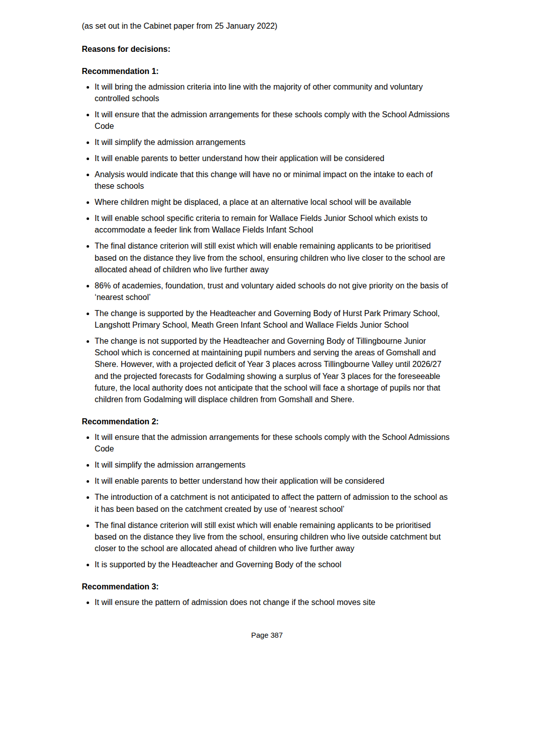(as set out in the Cabinet paper from 25 January 2022)
Reasons for decisions:
Recommendation 1:
It will bring the admission criteria into line with the majority of other community and voluntary controlled schools
It will ensure that the admission arrangements for these schools comply with the School Admissions Code
It will simplify the admission arrangements
It will enable parents to better understand how their application will be considered
Analysis would indicate that this change will have no or minimal impact on the intake to each of these schools
Where children might be displaced, a place at an alternative local school will be available
It will enable school specific criteria to remain for Wallace Fields Junior School which exists to accommodate a feeder link from Wallace Fields Infant School
The final distance criterion will still exist which will enable remaining applicants to be prioritised based on the distance they live from the school, ensuring children who live closer to the school are allocated ahead of children who live further away
86% of academies, foundation, trust and voluntary aided schools do not give priority on the basis of ‘nearest school’
The change is supported by the Headteacher and Governing Body of Hurst Park Primary School, Langshott Primary School, Meath Green Infant School and Wallace Fields Junior School
The change is not supported by the Headteacher and Governing Body of Tillingbourne Junior School which is concerned at maintaining pupil numbers and serving the areas of Gomshall and Shere. However, with a projected deficit of Year 3 places across Tillingbourne Valley until 2026/27 and the projected forecasts for Godalming showing a surplus of Year 3 places for the foreseeable future, the local authority does not anticipate that the school will face a shortage of pupils nor that children from Godalming will displace children from Gomshall and Shere.
Recommendation 2:
It will ensure that the admission arrangements for these schools comply with the School Admissions Code
It will simplify the admission arrangements
It will enable parents to better understand how their application will be considered
The introduction of a catchment is not anticipated to affect the pattern of admission to the school as it has been based on the catchment created by use of ‘nearest school’
The final distance criterion will still exist which will enable remaining applicants to be prioritised based on the distance they live from the school, ensuring children who live outside catchment but closer to the school are allocated ahead of children who live further away
It is supported by the Headteacher and Governing Body of the school
Recommendation 3:
It will ensure the pattern of admission does not change if the school moves site
Page 387